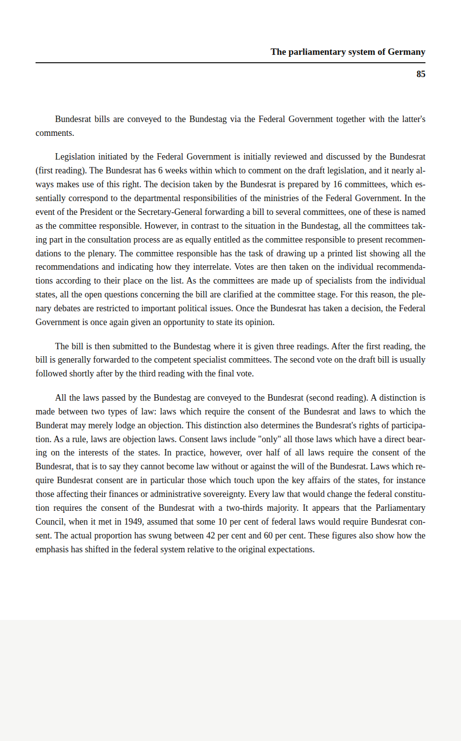The parliamentary system of Germany
85
Bundesrat bills are conveyed to the Bundestag via the Federal Government together with the latter's comments.
Legislation initiated by the Federal Government is initially reviewed and discussed by the Bundesrat (first reading). The Bundesrat has 6 weeks within which to comment on the draft legislation, and it nearly always makes use of this right. The decision taken by the Bundesrat is prepared by 16 committees, which essentially correspond to the departmental responsibilities of the ministries of the Federal Government. In the event of the President or the Secretary-General forwarding a bill to several committees, one of these is named as the committee responsible. However, in contrast to the situation in the Bundestag, all the committees taking part in the consultation process are as equally entitled as the committee responsible to present recommendations to the plenary. The committee responsible has the task of drawing up a printed list showing all the recommendations and indicating how they interrelate. Votes are then taken on the individual recommendations according to their place on the list. As the committees are made up of specialists from the individual states, all the open questions concerning the bill are clarified at the committee stage. For this reason, the plenary debates are restricted to important political issues. Once the Bundesrat has taken a decision, the Federal Government is once again given an opportunity to state its opinion.
The bill is then submitted to the Bundestag where it is given three readings. After the first reading, the bill is generally forwarded to the competent specialist committees. The second vote on the draft bill is usually followed shortly after by the third reading with the final vote.
All the laws passed by the Bundestag are conveyed to the Bundesrat (second reading). A distinction is made between two types of law: laws which require the consent of the Bundesrat and laws to which the Bunderat may merely lodge an objection. This distinction also determines the Bundesrat's rights of participation. As a rule, laws are objection laws. Consent laws include "only" all those laws which have a direct bearing on the interests of the states. In practice, however, over half of all laws require the consent of the Bundesrat, that is to say they cannot become law without or against the will of the Bundesrat. Laws which require Bundesrat consent are in particular those which touch upon the key affairs of the states, for instance those affecting their finances or administrative sovereignty. Every law that would change the federal constitution requires the consent of the Bundesrat with a two-thirds majority. It appears that the Parliamentary Council, when it met in 1949, assumed that some 10 per cent of federal laws would require Bundesrat consent. The actual proportion has swung between 42 per cent and 60 per cent. These figures also show how the emphasis has shifted in the federal system relative to the original expectations.